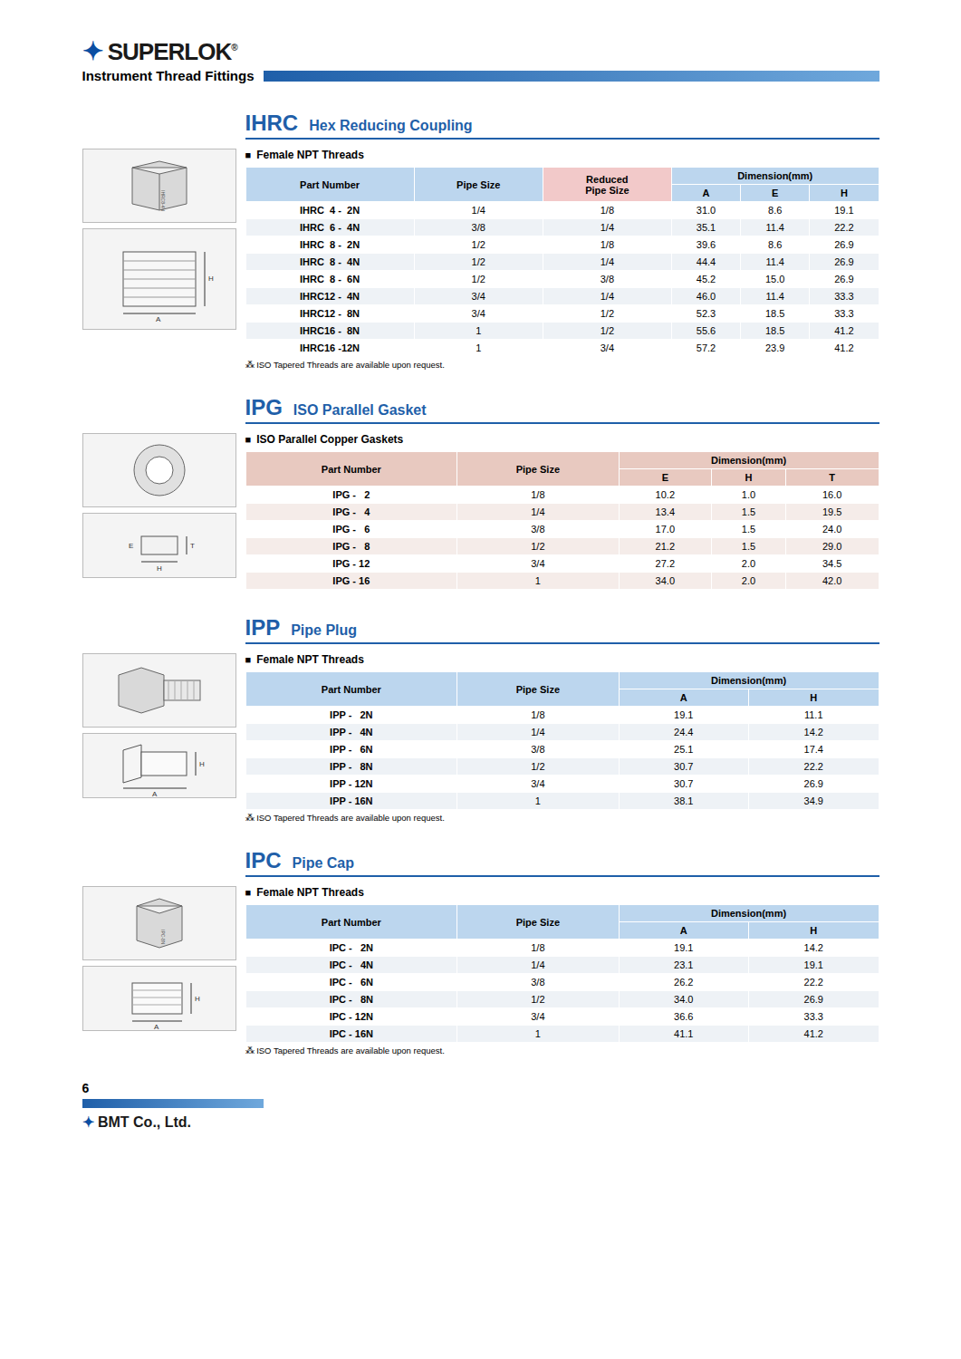✦ SUPERLOK®
Instrument Thread Fittings
IHRC Hex Reducing Coupling
IHRC8-4N
A H
Female NPT Threads
| Part Number | Pipe Size | Reduced Pipe Size | Dimension(mm) |
| --- | --- | --- | --- |
| A | E | H |
| IHRC 4 - 2N | 1/4 | 1/8 | 31.0 | 8.6 | 19.1 |
| IHRC 6 - 4N | 3/8 | 1/4 | 35.1 | 11.4 | 22.2 |
| IHRC 8 - 2N | 1/2 | 1/8 | 39.6 | 8.6 | 26.9 |
| IHRC 8 - 4N | 1/2 | 1/4 | 44.4 | 11.4 | 26.9 |
| IHRC 8 - 6N | 1/2 | 3/8 | 45.2 | 15.0 | 26.9 |
| IHRC12 - 4N | 3/4 | 1/4 | 46.0 | 11.4 | 33.3 |
| IHRC12 - 8N | 3/4 | 1/2 | 52.3 | 18.5 | 33.3 |
| IHRC16 - 8N | 1 | 1/2 | 55.6 | 18.5 | 41.2 |
| IHRC16 -12N | 1 | 3/4 | 57.2 | 23.9 | 41.2 |
⁂ ISO Tapered Threads are available upon request.
IPG ISO Parallel Gasket
H T E
ISO Parallel Copper Gaskets
| Part Number | Pipe Size | Dimension(mm) |
| --- | --- | --- |
| E | H | T |
| IPG - 2 | 1/8 | 10.2 | 1.0 | 16.0 |
| IPG - 4 | 1/4 | 13.4 | 1.5 | 19.5 |
| IPG - 6 | 3/8 | 17.0 | 1.5 | 24.0 |
| IPG - 8 | 1/2 | 21.2 | 1.5 | 29.0 |
| IPG - 12 | 3/4 | 27.2 | 2.0 | 34.5 |
| IPG - 16 | 1 | 34.0 | 2.0 | 42.0 |
IPP Pipe Plug
A H
Female NPT Threads
| Part Number | Pipe Size | Dimension(mm) |
| --- | --- | --- |
| A | H |
| IPP - 2N | 1/8 | 19.1 | 11.1 |
| IPP - 4N | 1/4 | 24.4 | 14.2 |
| IPP - 6N | 3/8 | 25.1 | 17.4 |
| IPP - 8N | 1/2 | 30.7 | 22.2 |
| IPP - 12N | 3/4 | 30.7 | 26.9 |
| IPP - 16N | 1 | 38.1 | 34.9 |
⁂ ISO Tapered Threads are available upon request.
IPC Pipe Cap
IPC-8N
A H
Female NPT Threads
| Part Number | Pipe Size | Dimension(mm) |
| --- | --- | --- |
| A | H |
| IPC - 2N | 1/8 | 19.1 | 14.2 |
| IPC - 4N | 1/4 | 23.1 | 19.1 |
| IPC - 6N | 3/8 | 26.2 | 22.2 |
| IPC - 8N | 1/2 | 34.0 | 26.9 |
| IPC - 12N | 3/4 | 36.6 | 33.3 |
| IPC - 16N | 1 | 41.1 | 41.2 |
⁂ ISO Tapered Threads are available upon request.
6
✦ BMT Co., Ltd.